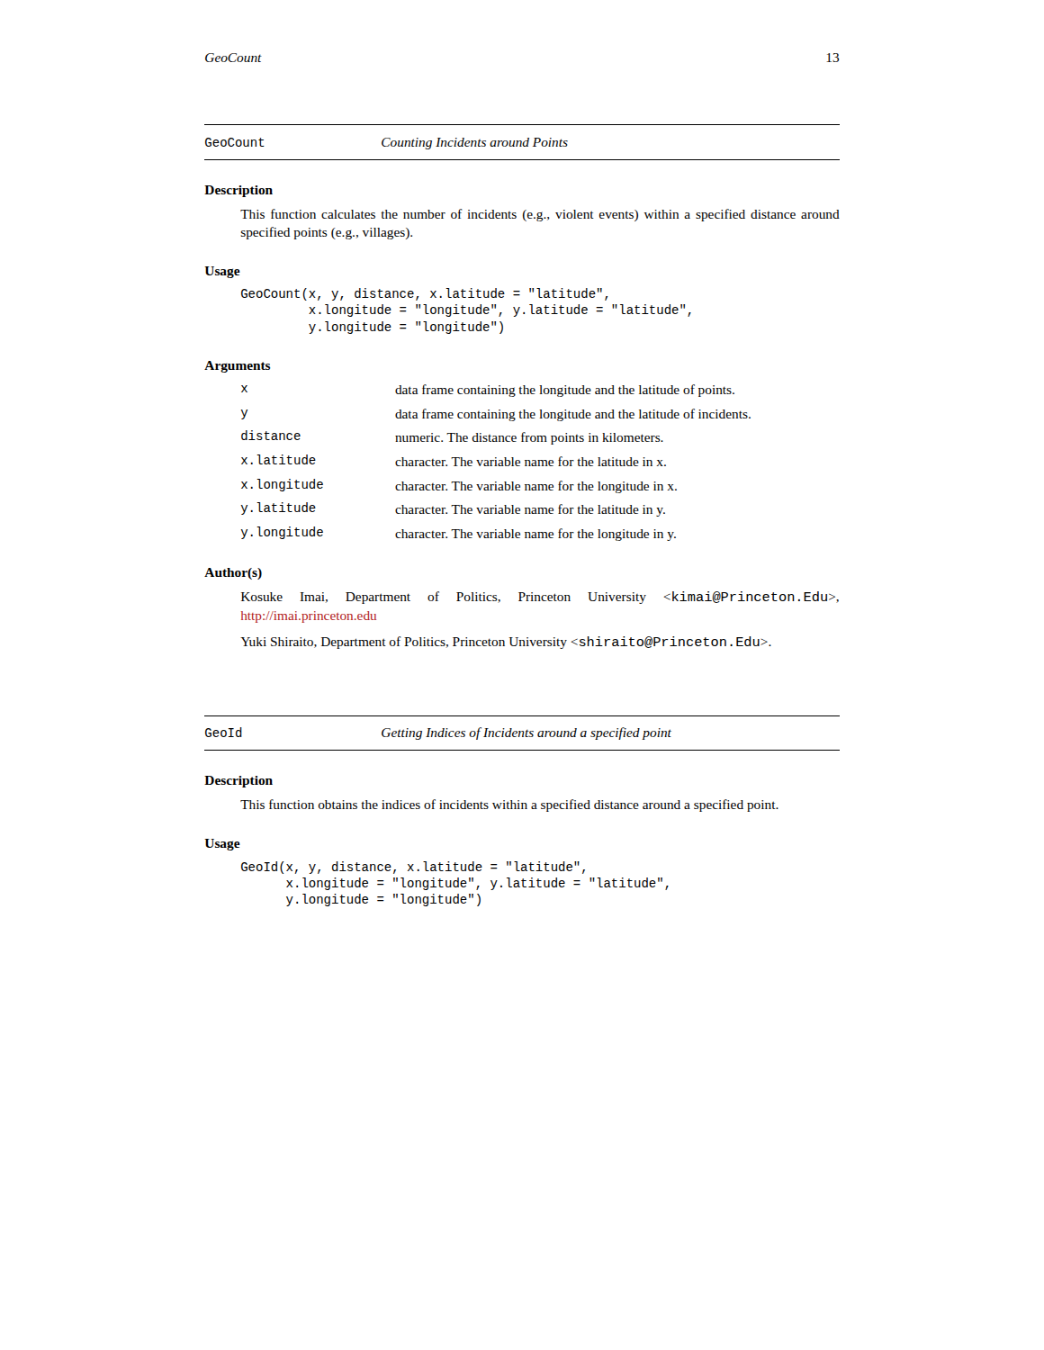GeoCount 13
GeoCount
Counting Incidents around Points
Description
This function calculates the number of incidents (e.g., violent events) within a specified distance around specified points (e.g., villages).
Usage
GeoCount(x, y, distance, x.latitude = "latitude",
         x.longitude = "longitude", y.latitude = "latitude",
         y.longitude = "longitude")
Arguments
x
data frame containing the longitude and the latitude of points.
y
data frame containing the longitude and the latitude of incidents.
distance
numeric. The distance from points in kilometers.
x.latitude
character. The variable name for the latitude in x.
x.longitude
character. The variable name for the longitude in x.
y.latitude
character. The variable name for the latitude in y.
y.longitude
character. The variable name for the longitude in y.
Author(s)
Kosuke Imai, Department of Politics, Princeton University <kimai@Princeton.Edu>, http://imai.princeton.edu
Yuki Shiraito, Department of Politics, Princeton University <shiraito@Princeton.Edu>.
GeoId
Getting Indices of Incidents around a specified point
Description
This function obtains the indices of incidents within a specified distance around a specified point.
Usage
GeoId(x, y, distance, x.latitude = "latitude",
      x.longitude = "longitude", y.latitude = "latitude",
      y.longitude = "longitude")